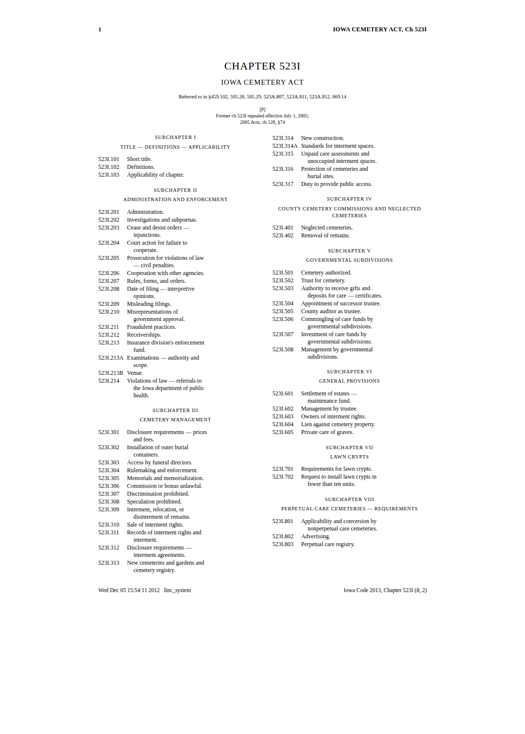1 IOWA CEMETERY ACT, Ch 523I
CHAPTER 523I
IOWA CEMETERY ACT
Referred to in §459.102, 505.28, 505.29, 523A.807, 523A.811, 523A.812, 669.14
[P]
Former ch 523I repealed effective July 1, 2005;
2005 Acts, ch 128, §74
SUBCHAPTER I
TITLE — DEFINITIONS — APPLICABILITY
| 523I.101 | Short title. |
| 523I.102 | Definitions. |
| 523I.103 | Applicability of chapter. |
SUBCHAPTER II
ADMINISTRATION AND ENFORCEMENT
| 523I.201 | Administration. |
| 523I.202 | Investigations and subpoenas. |
| 523I.203 | Cease and desist orders — injunctions. |
| 523I.204 | Court action for failure to cooperate. |
| 523I.205 | Prosecution for violations of law — civil penalties. |
| 523I.206 | Cooperation with other agencies. |
| 523I.207 | Rules, forms, and orders. |
| 523I.208 | Date of filing — interpretive opinions. |
| 523I.209 | Misleading filings. |
| 523I.210 | Misrepresentations of government approval. |
| 523I.211 | Fraudulent practices. |
| 523I.212 | Receiverships. |
| 523I.213 | Insurance division's enforcement fund. |
| 523I.213A | Examinations — authority and scope. |
| 523I.213B | Venue. |
| 523I.214 | Violations of law — referrals to the Iowa department of public health. |
SUBCHAPTER III
CEMETERY MANAGEMENT
| 523I.301 | Disclosure requirements — prices and fees. |
| 523I.302 | Installation of outer burial containers. |
| 523I.303 | Access by funeral directors. |
| 523I.304 | Rulemaking and enforcement. |
| 523I.305 | Memorials and memorialization. |
| 523I.306 | Commission or bonus unlawful. |
| 523I.307 | Discrimination prohibited. |
| 523I.308 | Speculation prohibited. |
| 523I.309 | Interment, relocation, or disinterment of remains. |
| 523I.310 | Sale of interment rights. |
| 523I.311 | Records of interment rights and interment. |
| 523I.312 | Disclosure requirements — interment agreements. |
| 523I.313 | New cemeteries and gardens and cemetery registry. |
| 523I.314 | New construction. |
| 523I.314A | Standards for interment spaces. |
| 523I.315 | Unpaid care assessments and unoccupied interment spaces. |
| 523I.316 | Protection of cemeteries and burial sites. |
| 523I.317 | Duty to provide public access. |
SUBCHAPTER IV
COUNTY CEMETERY COMMISSIONS AND NEGLECTED
CEMETERIES
| 523I.401 | Neglected cemeteries. |
| 523I.402 | Removal of remains. |
SUBCHAPTER V
GOVERNMENTAL SUBDIVISIONS
| 523I.501 | Cemetery authorized. |
| 523I.502 | Trust for cemetery. |
| 523I.503 | Authority to receive gifts and deposits for care — certificates. |
| 523I.504 | Appointment of successor trustee. |
| 523I.505 | County auditor as trustee. |
| 523I.506 | Commingling of care funds by governmental subdivisions. |
| 523I.507 | Investment of care funds by governmental subdivisions. |
| 523I.508 | Management by governmental subdivisions. |
SUBCHAPTER VI
GENERAL PROVISIONS
| 523I.601 | Settlement of estates — maintenance fund. |
| 523I.602 | Management by trustee. |
| 523I.603 | Owners of interment rights. |
| 523I.604 | Lien against cemetery property. |
| 523I.605 | Private care of graves. |
SUBCHAPTER VII
LAWN CRYPTS
| 523I.701 | Requirements for lawn crypts. |
| 523I.702 | Request to install lawn crypts in fewer than ten units. |
SUBCHAPTER VIII
PERPETUAL CARE CEMETERIES — REQUIREMENTS
| 523I.801 | Applicability and conversion by nonperpetual care cemeteries. |
| 523I.802 | Advertising. |
| 523I.803 | Perpetual care registry. |
Wed Dec 05 15:54:11 2012 linc_system Iowa Code 2013, Chapter 523I (8, 2)